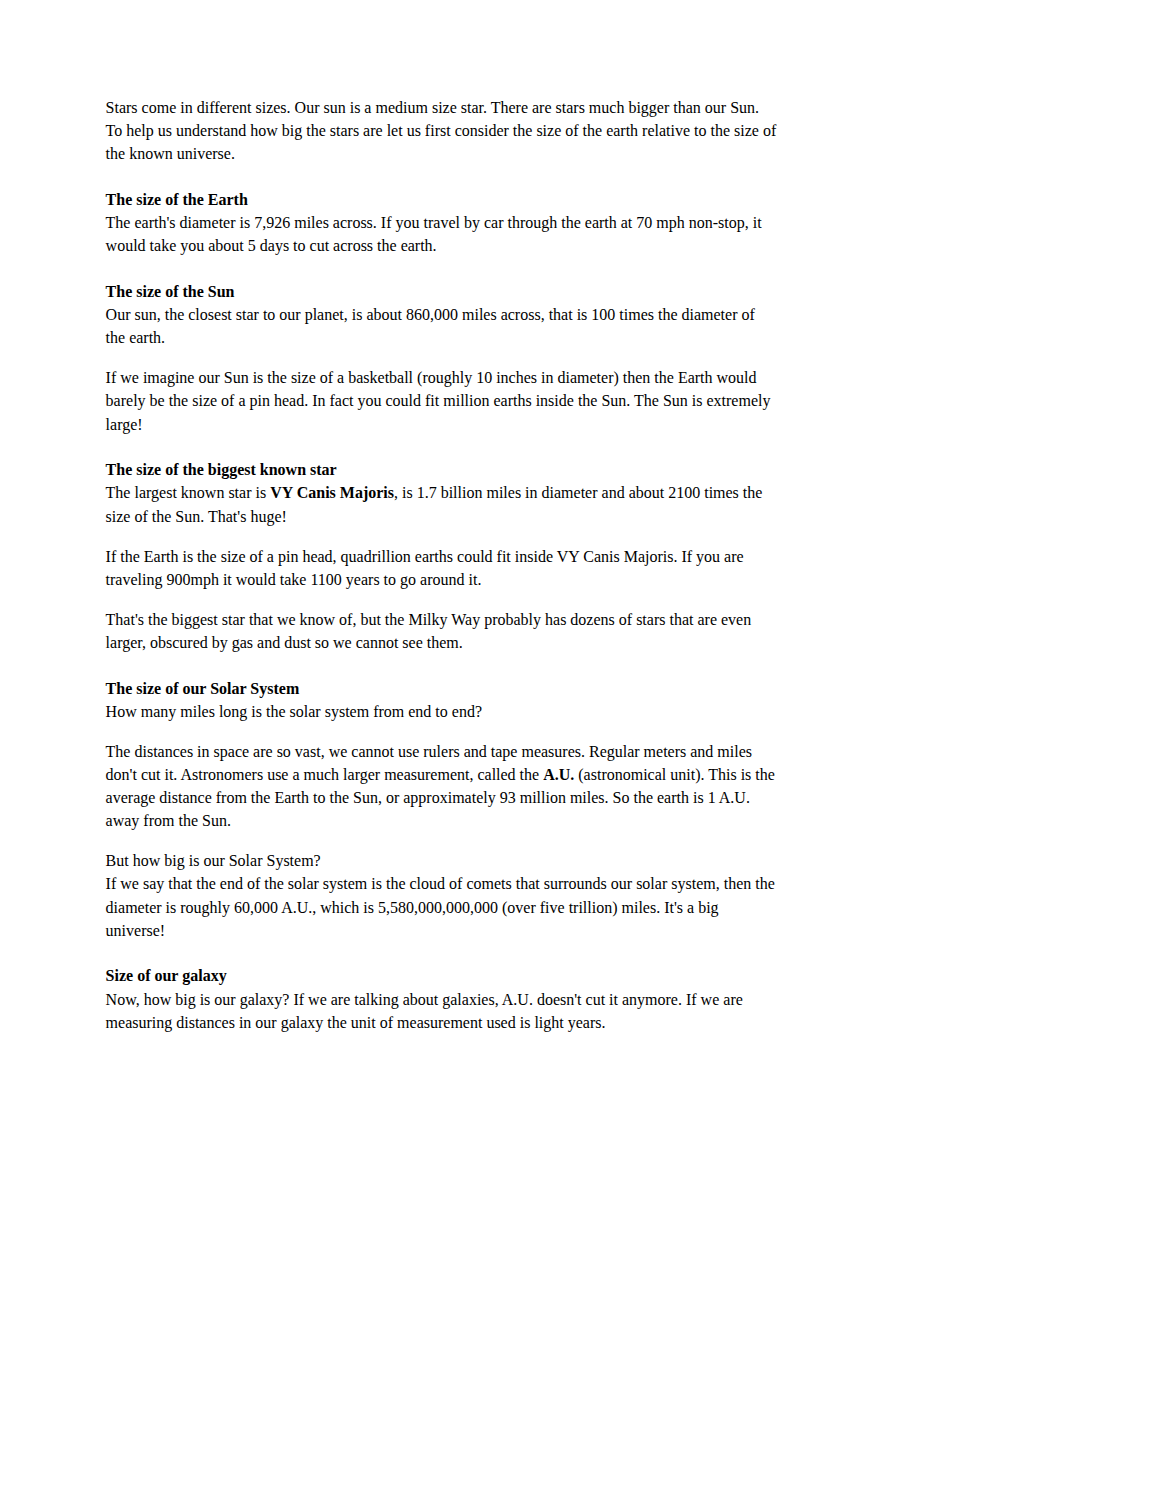Stars come in different sizes. Our sun is a medium size star. There are stars much bigger than our Sun. To help us understand how big the stars are let us first consider the size of the earth relative to the size of the known universe.
The size of the Earth
The earth's diameter is 7,926 miles across. If you travel by car through the earth at 70 mph non-stop, it would take you about 5 days to cut across the earth.
The size of the Sun
Our sun, the closest star to our planet, is about 860,000 miles across, that is 100 times the diameter of the earth.
If we imagine our Sun is the size of a basketball (roughly 10 inches in diameter) then the Earth would barely be the size of a pin head. In fact you could fit million earths inside the Sun. The Sun is extremely large!
The size of the biggest known star
The largest known star is VY Canis Majoris, is 1.7 billion miles in diameter and about 2100 times the size of the Sun. That's huge!
If the Earth is the size of a pin head, quadrillion earths could fit inside VY Canis Majoris. If you are traveling 900mph it would take 1100 years to go around it.
That's the biggest star that we know of, but the Milky Way probably has dozens of stars that are even larger, obscured by gas and dust so we cannot see them.
The size of our Solar System
How many miles long is the solar system from end to end?
The distances in space are so vast, we cannot use rulers and tape measures. Regular meters and miles don't cut it. Astronomers use a much larger measurement, called the A.U. (astronomical unit). This is the average distance from the Earth to the Sun, or approximately 93 million miles. So the earth is 1 A.U. away from the Sun.
But how big is our Solar System?
If we say that the end of the solar system is the cloud of comets that surrounds our solar system, then the diameter is roughly 60,000 A.U., which is 5,580,000,000,000 (over five trillion) miles. It's a big universe!
Size of our galaxy
Now, how big is our galaxy? If we are talking about galaxies, A.U. doesn't cut it anymore. If we are measuring distances in our galaxy the unit of measurement used is light years.